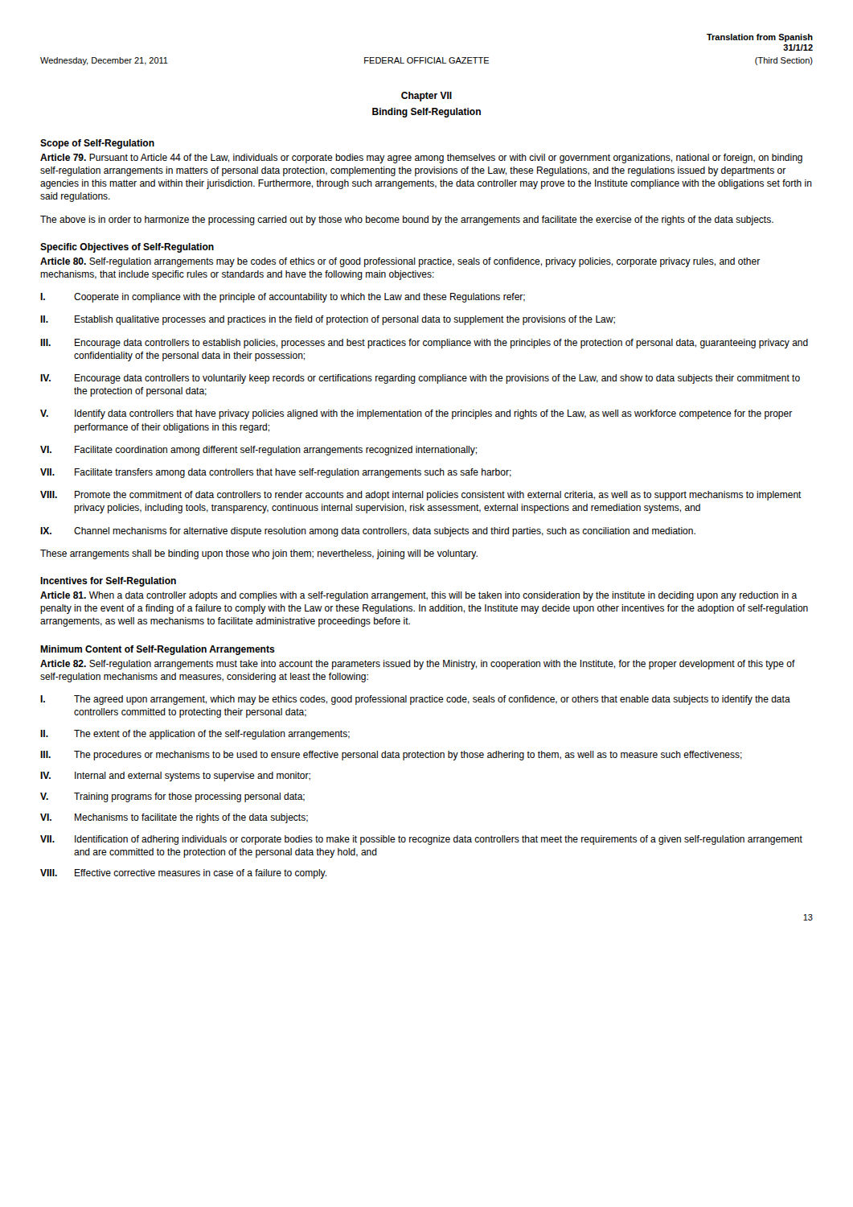Translation from Spanish
31/1/12
Wednesday, December 21, 2011
FEDERAL OFFICIAL GAZETTE
(Third Section)
Chapter VII
Binding Self-Regulation
Scope of Self-Regulation
Article 79. Pursuant to Article 44 of the Law, individuals or corporate bodies may agree among themselves or with civil or government organizations, national or foreign, on binding self-regulation arrangements in matters of personal data protection, complementing the provisions of the Law, these Regulations, and the regulations issued by departments or agencies in this matter and within their jurisdiction. Furthermore, through such arrangements, the data controller may prove to the Institute compliance with the obligations set forth in said regulations.
The above is in order to harmonize the processing carried out by those who become bound by the arrangements and facilitate the exercise of the rights of the data subjects.
Specific Objectives of Self-Regulation
Article 80. Self-regulation arrangements may be codes of ethics or of good professional practice, seals of confidence, privacy policies, corporate privacy rules, and other mechanisms, that include specific rules or standards and have the following main objectives:
I. Cooperate in compliance with the principle of accountability to which the Law and these Regulations refer;
II. Establish qualitative processes and practices in the field of protection of personal data to supplement the provisions of the Law;
III. Encourage data controllers to establish policies, processes and best practices for compliance with the principles of the protection of personal data, guaranteeing privacy and confidentiality of the personal data in their possession;
IV. Encourage data controllers to voluntarily keep records or certifications regarding compliance with the provisions of the Law, and show to data subjects their commitment to the protection of personal data;
V. Identify data controllers that have privacy policies aligned with the implementation of the principles and rights of the Law, as well as workforce competence for the proper performance of their obligations in this regard;
VI. Facilitate coordination among different self-regulation arrangements recognized internationally;
VII. Facilitate transfers among data controllers that have self-regulation arrangements such as safe harbor;
VIII. Promote the commitment of data controllers to render accounts and adopt internal policies consistent with external criteria, as well as to support mechanisms to implement privacy policies, including tools, transparency, continuous internal supervision, risk assessment, external inspections and remediation systems, and
IX. Channel mechanisms for alternative dispute resolution among data controllers, data subjects and third parties, such as conciliation and mediation.
These arrangements shall be binding upon those who join them; nevertheless, joining will be voluntary.
Incentives for Self-Regulation
Article 81. When a data controller adopts and complies with a self-regulation arrangement, this will be taken into consideration by the institute in deciding upon any reduction in a penalty in the event of a finding of a failure to comply with the Law or these Regulations. In addition, the Institute may decide upon other incentives for the adoption of self-regulation arrangements, as well as mechanisms to facilitate administrative proceedings before it.
Minimum Content of Self-Regulation Arrangements
Article 82. Self-regulation arrangements must take into account the parameters issued by the Ministry, in cooperation with the Institute, for the proper development of this type of self-regulation mechanisms and measures, considering at least the following:
I. The agreed upon arrangement, which may be ethics codes, good professional practice code, seals of confidence, or others that enable data subjects to identify the data controllers committed to protecting their personal data;
II. The extent of the application of the self-regulation arrangements;
III. The procedures or mechanisms to be used to ensure effective personal data protection by those adhering to them, as well as to measure such effectiveness;
IV. Internal and external systems to supervise and monitor;
V. Training programs for those processing personal data;
VI. Mechanisms to facilitate the rights of the data subjects;
VII. Identification of adhering individuals or corporate bodies to make it possible to recognize data controllers that meet the requirements of a given self-regulation arrangement and are committed to the protection of the personal data they hold, and
VIII. Effective corrective measures in case of a failure to comply.
13